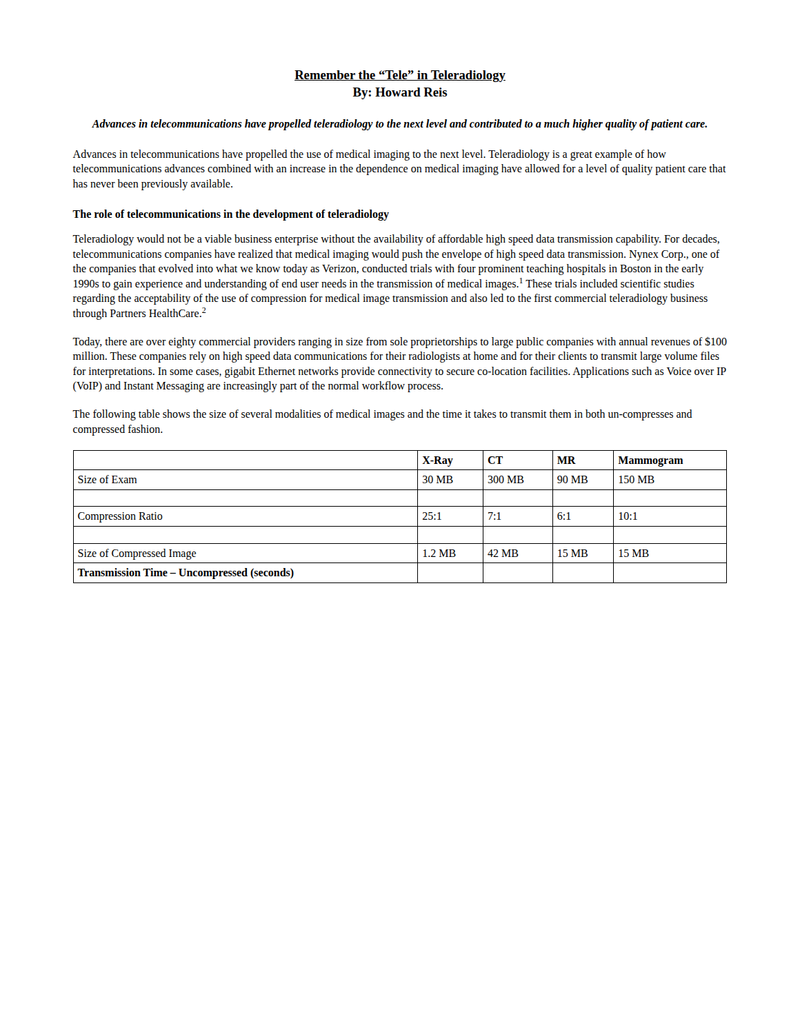Remember the “Tele” in Teleradiology By: Howard Reis
Advances in telecommunications have propelled teleradiology to the next level and contributed to a much higher quality of patient care.
Advances in telecommunications have propelled the use of medical imaging to the next level. Teleradiology is a great example of how telecommunications advances combined with an increase in the dependence on medical imaging have allowed for a level of quality patient care that has never been previously available.
The role of telecommunications in the development of teleradiology
Teleradiology would not be a viable business enterprise without the availability of affordable high speed data transmission capability. For decades, telecommunications companies have realized that medical imaging would push the envelope of high speed data transmission. Nynex Corp., one of the companies that evolved into what we know today as Verizon, conducted trials with four prominent teaching hospitals in Boston in the early 1990s to gain experience and understanding of end user needs in the transmission of medical images.1 These trials included scientific studies regarding the acceptability of the use of compression for medical image transmission and also led to the first commercial teleradiology business through Partners HealthCare.2
Today, there are over eighty commercial providers ranging in size from sole proprietorships to large public companies with annual revenues of $100 million. These companies rely on high speed data communications for their radiologists at home and for their clients to transmit large volume files for interpretations. In some cases, gigabit Ethernet networks provide connectivity to secure co-location facilities. Applications such as Voice over IP (VoIP) and Instant Messaging are increasingly part of the normal workflow process.
The following table shows the size of several modalities of medical images and the time it takes to transmit them in both un-compresses and compressed fashion.
| | X-Ray | CT | MR | Mammogram |
| Size of Exam | 30 MB | 300 MB | 90 MB | 150 MB |
| Compression Ratio | 25:1 | 7:1 | 6:1 | 10:1 |
| Size of Compressed Image | 1.2 MB | 42 MB | 15 MB | 15 MB |
| Transmission Time – Uncompressed (seconds) | | | | |